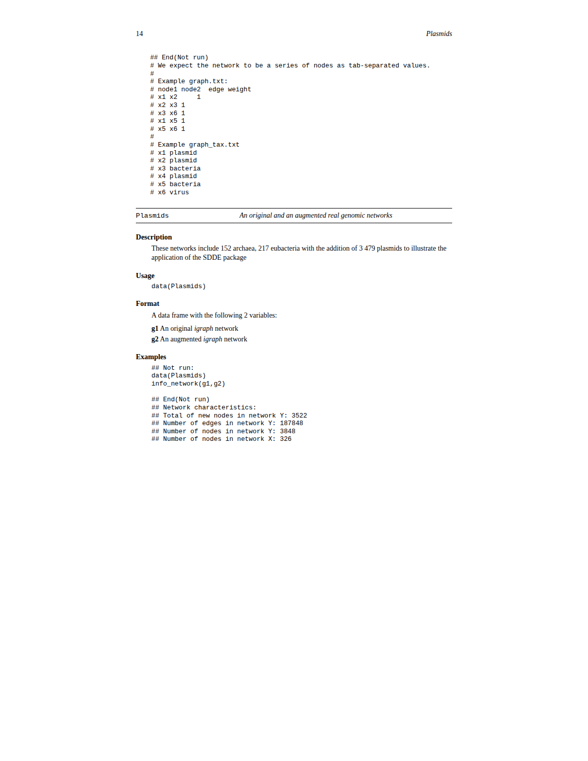14 Plasmids
## End(Not run)
# We expect the network to be a series of nodes as tab-separated values.
#
# Example graph.txt:
# node1 node2  edge weight
# x1 x2     1
# x2 x3 1
# x3 x6 1
# x1 x5 1
# x5 x6 1
#
# Example graph_tax.txt
# x1 plasmid
# x2 plasmid
# x3 bacteria
# x4 plasmid
# x5 bacteria
# x6 virus
Plasmids An original and an augmented real genomic networks
Description
These networks include 152 archaea, 217 eubacteria with the addition of 3 479 plasmids to illustrate the application of the SDDE package
Usage
data(Plasmids)
Format
A data frame with the following 2 variables:
g1 An original igraph network
g2 An augmented igraph network
Examples
## Not run: 
data(Plasmids)
info_network(g1,g2)

## End(Not run)
## Network characteristics:
## Total of new nodes in network Y: 3522
## Number of edges in network Y: 187848
## Number of nodes in network Y: 3848
## Number of nodes in network X: 326